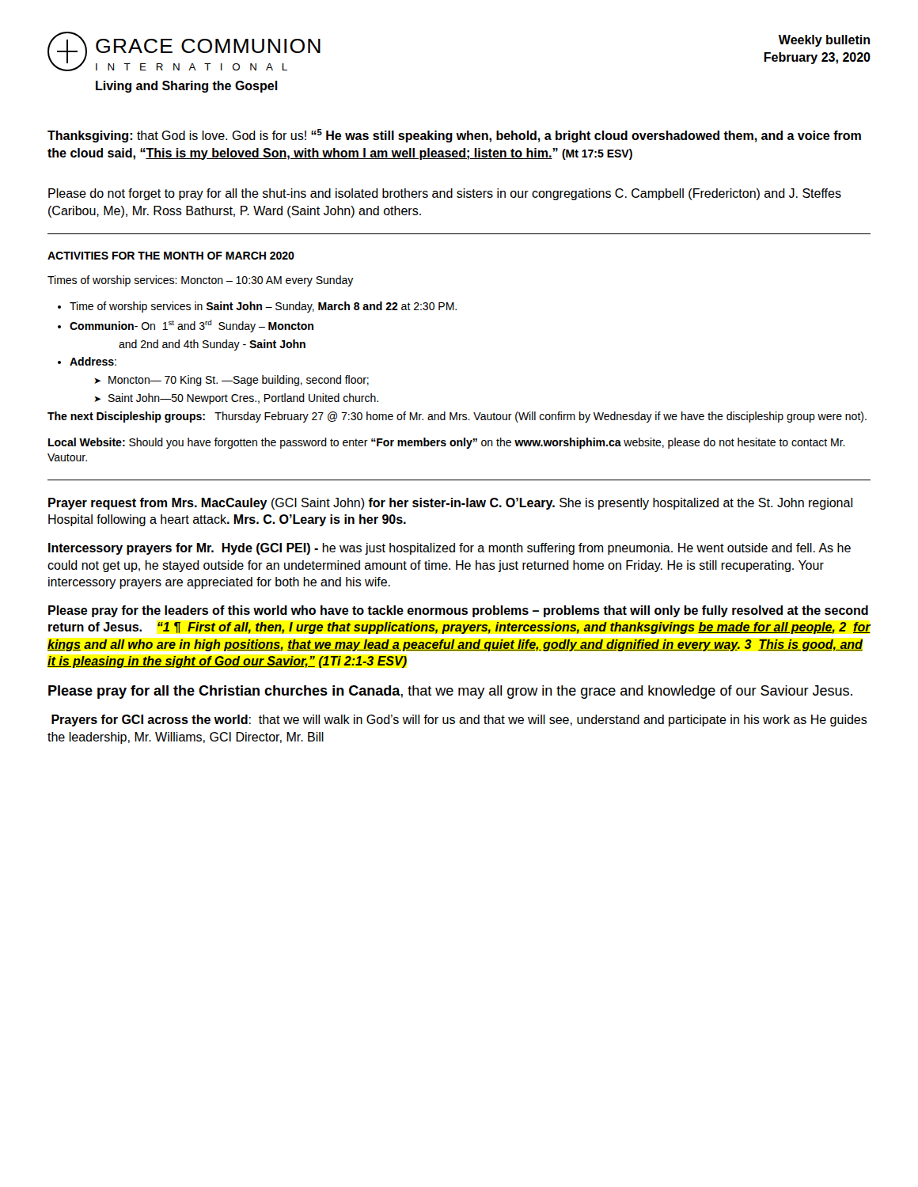GRACE COMMUNION
I N T E R N A T I O N A L
Living and Sharing the Gospel
Weekly bulletin
February 23, 2020
Thanksgiving: that God is love. God is for us! “5 He was still speaking when, behold, a bright cloud overshadowed them, and a voice from the cloud said, “This is my beloved Son, with whom I am well pleased; listen to him.” (Mt 17:5 ESV)
Please do not forget to pray for all the shut-ins and isolated brothers and sisters in our congregations C. Campbell (Fredericton) and J. Steffes (Caribou, Me), Mr. Ross Bathurst, P. Ward (Saint John) and others.
ACTIVITIES FOR THE MONTH OF MARCH 2020
Times of worship services: Moncton – 10:30 AM every Sunday
Time of worship services in Saint John – Sunday, March 8 and 22 at 2:30 PM.
Communion- On 1st and 3rd Sunday – Moncton
and 2nd and 4th Sunday - Saint John
Address:
Moncton— 70 King St. —Sage building, second floor;
Saint John—50 Newport Cres., Portland United church.
The next Discipleship groups: Thursday February 27 @ 7:30 home of Mr. and Mrs. Vautour (Will confirm by Wednesday if we have the discipleship group were not).
Local Website: Should you have forgotten the password to enter “For members only” on the www.worshiphim.ca website, please do not hesitate to contact Mr. Vautour.
Prayer request from Mrs. MacCauley (GCI Saint John) for her sister-in-law C. O’Leary. She is presently hospitalized at the St. John regional Hospital following a heart attack. Mrs. C. O’Leary is in her 90s.
Intercessory prayers for Mr. Hyde (GCI PEI) - he was just hospitalized for a month suffering from pneumonia. He went outside and fell. As he could not get up, he stayed outside for an undetermined amount of time. He has just returned home on Friday. He is still recuperating. Your intercessory prayers are appreciated for both he and his wife.
Please pray for the leaders of this world who have to tackle enormous problems – problems that will only be fully resolved at the second return of Jesus. “1 ¶ First of all, then, I urge that supplications, prayers, intercessions, and thanksgivings be made for all people, 2 for kings and all who are in high positions, that we may lead a peaceful and quiet life, godly and dignified in every way. 3 This is good, and it is pleasing in the sight of God our Savior,” (1Ti 2:1-3 ESV)
Please pray for all the Christian churches in Canada, that we may all grow in the grace and knowledge of our Saviour Jesus.
Prayers for GCI across the world: that we will walk in God’s will for us and that we will see, understand and participate in his work as He guides the leadership, Mr. Williams, GCI Director, Mr. Bill